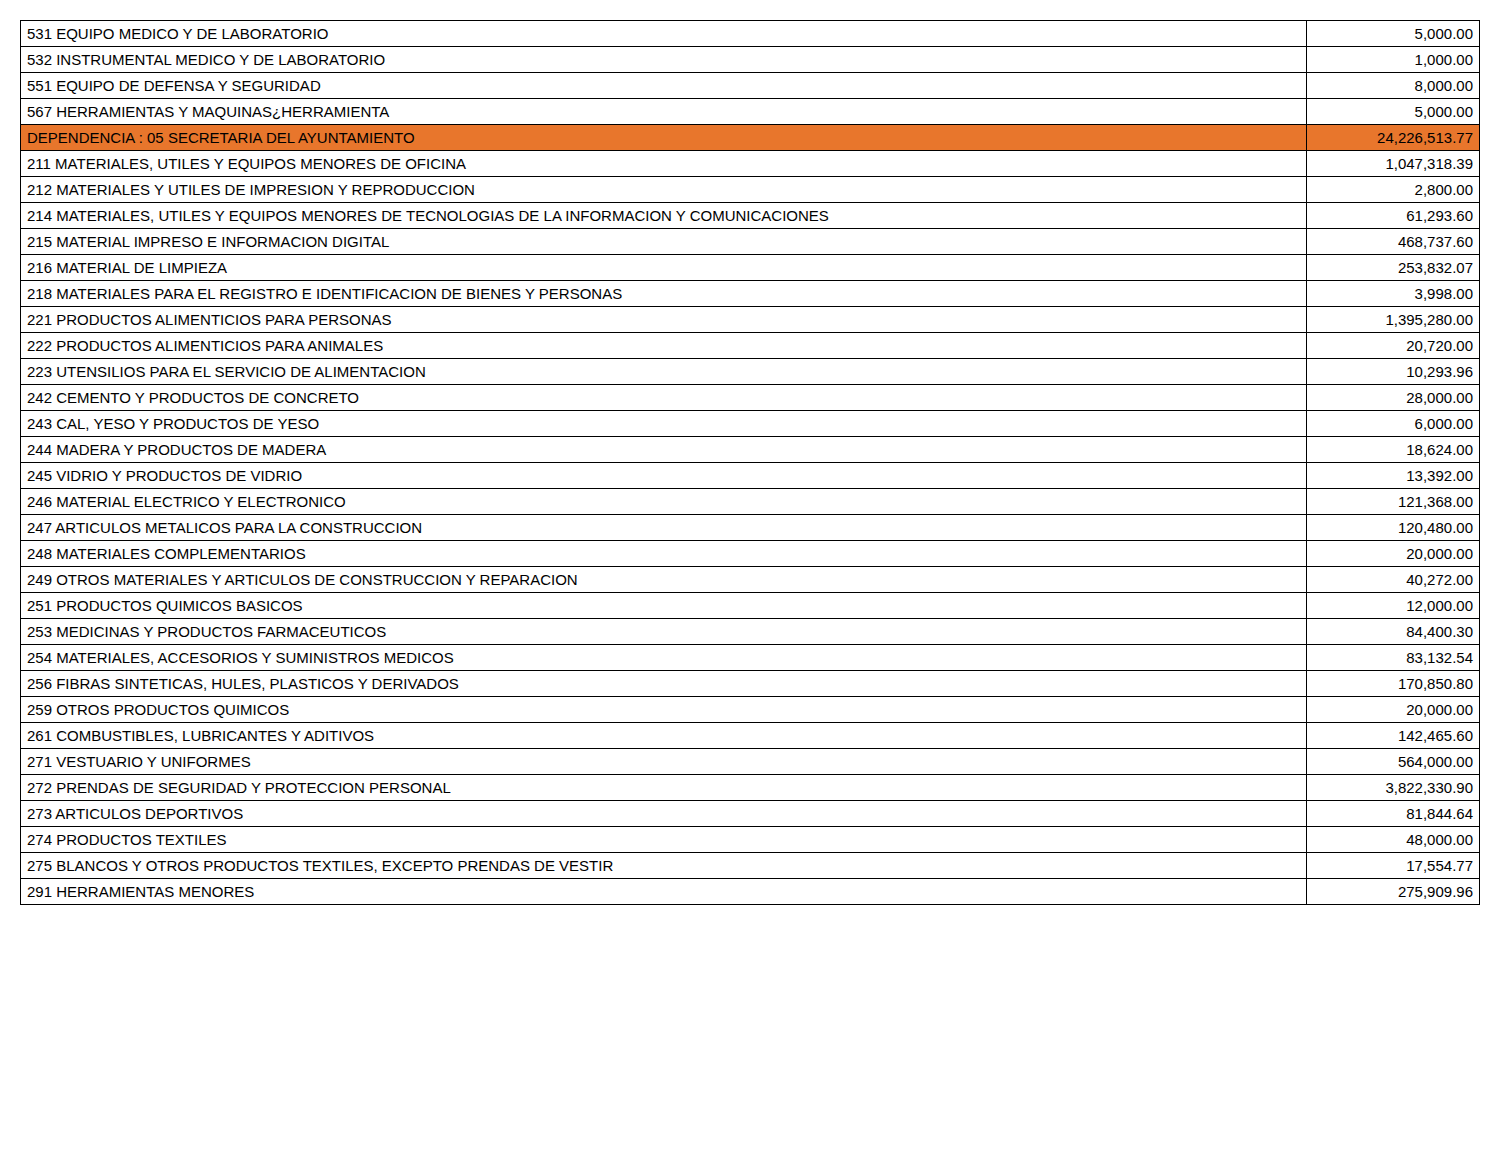| 531 EQUIPO MEDICO Y DE LABORATORIO | 5,000.00 |
| 532 INSTRUMENTAL MEDICO Y DE LABORATORIO | 1,000.00 |
| 551 EQUIPO DE DEFENSA Y SEGURIDAD | 8,000.00 |
| 567 HERRAMIENTAS Y MAQUINAS¿HERRAMIENTA | 5,000.00 |
| DEPENDENCIA : 05 SECRETARIA DEL AYUNTAMIENTO | 24,226,513.77 |
| 211 MATERIALES, UTILES Y EQUIPOS MENORES DE OFICINA | 1,047,318.39 |
| 212 MATERIALES Y UTILES DE IMPRESION Y REPRODUCCION | 2,800.00 |
| 214 MATERIALES, UTILES Y EQUIPOS MENORES DE TECNOLOGIAS DE LA INFORMACION Y COMUNICACIONES | 61,293.60 |
| 215 MATERIAL IMPRESO E INFORMACION DIGITAL | 468,737.60 |
| 216 MATERIAL DE LIMPIEZA | 253,832.07 |
| 218 MATERIALES PARA EL REGISTRO E IDENTIFICACION DE BIENES Y PERSONAS | 3,998.00 |
| 221 PRODUCTOS ALIMENTICIOS PARA PERSONAS | 1,395,280.00 |
| 222 PRODUCTOS ALIMENTICIOS PARA ANIMALES | 20,720.00 |
| 223 UTENSILIOS PARA EL SERVICIO DE ALIMENTACION | 10,293.96 |
| 242 CEMENTO Y PRODUCTOS DE CONCRETO | 28,000.00 |
| 243 CAL, YESO Y PRODUCTOS DE YESO | 6,000.00 |
| 244 MADERA Y PRODUCTOS DE MADERA | 18,624.00 |
| 245 VIDRIO Y PRODUCTOS DE VIDRIO | 13,392.00 |
| 246 MATERIAL ELECTRICO Y ELECTRONICO | 121,368.00 |
| 247 ARTICULOS METALICOS PARA LA CONSTRUCCION | 120,480.00 |
| 248 MATERIALES COMPLEMENTARIOS | 20,000.00 |
| 249 OTROS MATERIALES Y ARTICULOS DE CONSTRUCCION Y REPARACION | 40,272.00 |
| 251 PRODUCTOS QUIMICOS BASICOS | 12,000.00 |
| 253 MEDICINAS Y PRODUCTOS FARMACEUTICOS | 84,400.30 |
| 254 MATERIALES, ACCESORIOS Y SUMINISTROS MEDICOS | 83,132.54 |
| 256 FIBRAS SINTETICAS, HULES, PLASTICOS Y DERIVADOS | 170,850.80 |
| 259 OTROS PRODUCTOS QUIMICOS | 20,000.00 |
| 261 COMBUSTIBLES, LUBRICANTES Y ADITIVOS | 142,465.60 |
| 271 VESTUARIO Y UNIFORMES | 564,000.00 |
| 272 PRENDAS DE SEGURIDAD Y PROTECCION PERSONAL | 3,822,330.90 |
| 273 ARTICULOS DEPORTIVOS | 81,844.64 |
| 274 PRODUCTOS TEXTILES | 48,000.00 |
| 275 BLANCOS Y OTROS PRODUCTOS TEXTILES, EXCEPTO PRENDAS DE VESTIR | 17,554.77 |
| 291 HERRAMIENTAS MENORES | 275,909.96 |